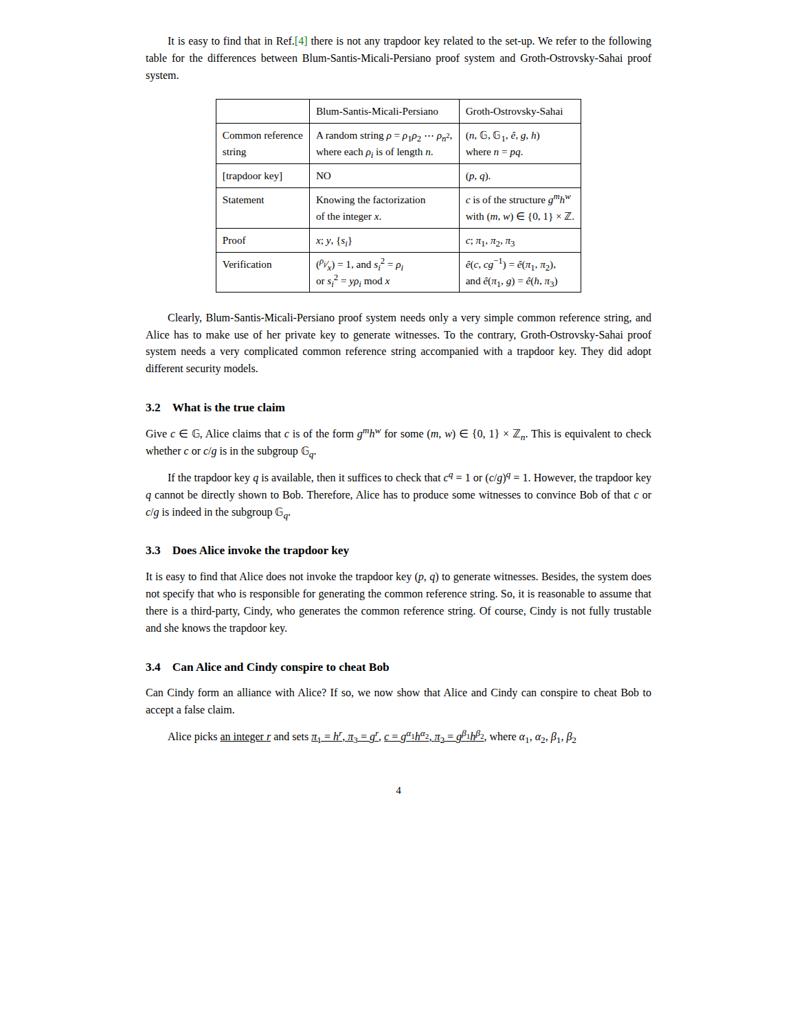It is easy to find that in Ref.[4] there is not any trapdoor key related to the set-up. We refer to the following table for the differences between Blum-Santis-Micali-Persiano proof system and Groth-Ostrovsky-Sahai proof system.
| | Blum-Santis-Micali-Persiano | Groth-Ostrovsky-Sahai |
| Common reference string | A random string ρ = ρ 1 ρ 2 ⋯ ρ n 2 , where each ρ i is of length n . | ( n , 𝔾, 𝔾 1 , ê , g , h ) where n = pq . |
| [trapdoor key] | NO | ( p , q ). |
| Statement | Knowing the factorization of the integer x . | c is of the structure g m h w with ( m , w ) ∈ {0, 1} × ℤ. |
| Proof | x ; y , { s i } | c ; π 1 , π 2 , π 3 |
| Verification | ( ρ i ⁄ x ) = 1, and s i 2 = ρ i or s i 2 = yρ i mod x | ê ( c , cg −1 ) = ê ( π 1 , π 2 ), and ê ( π 1 , g ) = ê ( h , π 3 ) |
Clearly, Blum-Santis-Micali-Persiano proof system needs only a very simple common reference string, and Alice has to make use of her private key to generate witnesses. To the contrary, Groth-Ostrovsky-Sahai proof system needs a very complicated common reference string accompanied with a trapdoor key. They did adopt different security models.
3.2 What is the true claim
Give c ∈ 𝔾, Alice claims that c is of the form gmhw for some (m, w) ∈ {0, 1} × ℤn. This is equivalent to check whether c or c/g is in the subgroup 𝔾q.
If the trapdoor key q is available, then it suffices to check that cq = 1 or (c/g)q = 1. However, the trapdoor key q cannot be directly shown to Bob. Therefore, Alice has to produce some witnesses to convince Bob of that c or c/g is indeed in the subgroup 𝔾q.
3.3 Does Alice invoke the trapdoor key
It is easy to find that Alice does not invoke the trapdoor key (p, q) to generate witnesses. Besides, the system does not specify that who is responsible for generating the common reference string. So, it is reasonable to assume that there is a third-party, Cindy, who generates the common reference string. Of course, Cindy is not fully trustable and she knows the trapdoor key.
3.4 Can Alice and Cindy conspire to cheat Bob
Can Cindy form an alliance with Alice? If so, we now show that Alice and Cindy can conspire to cheat Bob to accept a false claim.
Alice picks an integer r and sets π1 = hr, π3 = gr, c = gα1hα2, π2 = gβ1hβ2, where α1, α2, β1, β2
4